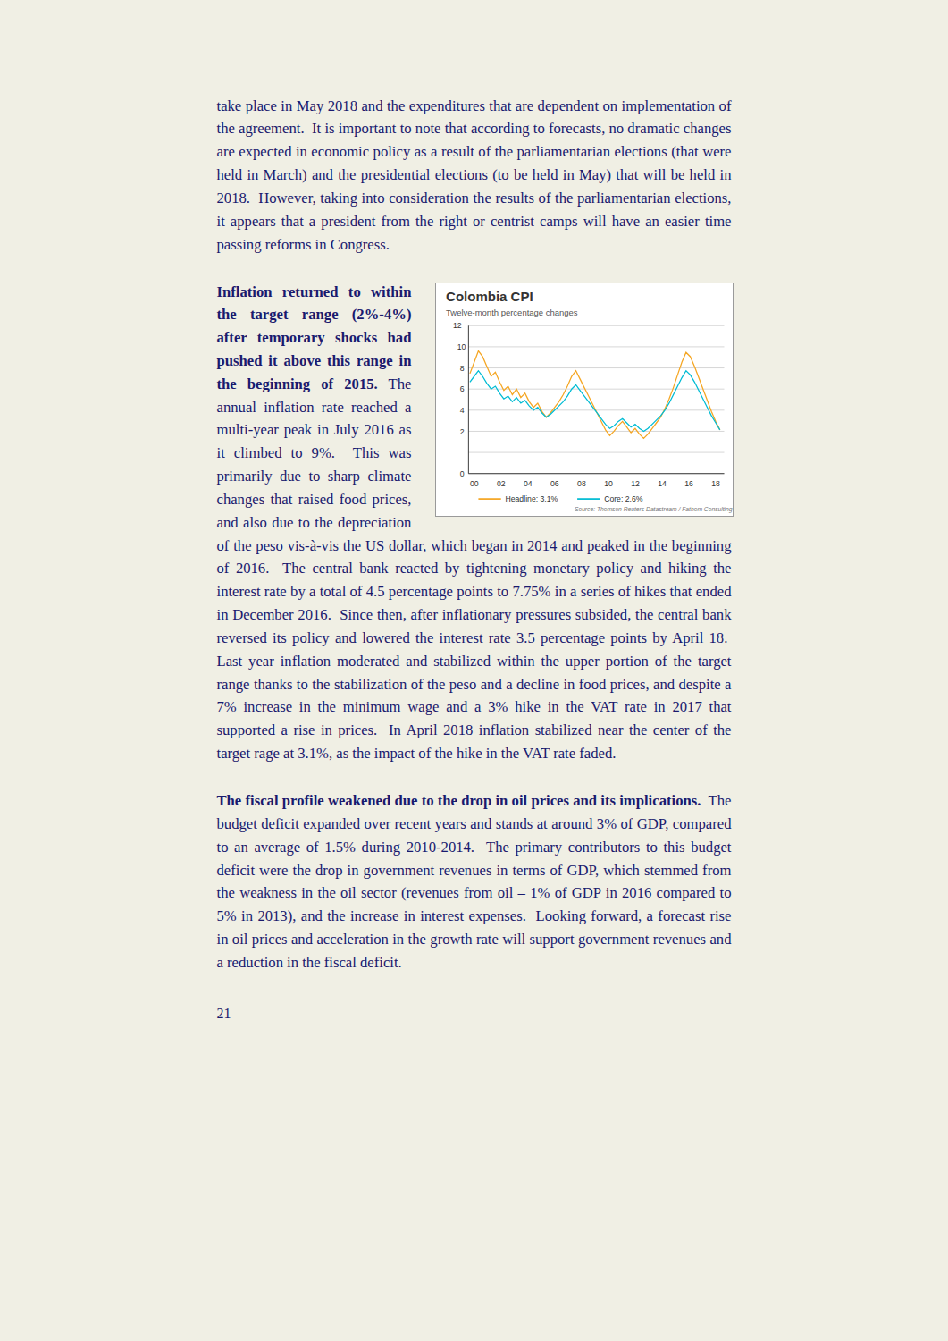take place in May 2018 and the expenditures that are dependent on implementation of the agreement. It is important to note that according to forecasts, no dramatic changes are expected in economic policy as a result of the parliamentarian elections (that were held in March) and the presidential elections (to be held in May) that will be held in 2018. However, taking into consideration the results of the parliamentarian elections, it appears that a president from the right or centrist camps will have an easier time passing reforms in Congress.
Inflation returned to within the target range (2%-4%) after temporary shocks had pushed it above this range in the beginning of 2015. The annual inflation rate reached a multi-year peak in July 2016 as it climbed to 9%. This was primarily due to sharp climate changes that raised food prices, and also due to the depreciation of the peso vis-à-vis the US dollar, which began in 2014 and peaked in the beginning of 2016. The central bank reacted by tightening monetary policy and hiking the interest rate by a total of 4.5 percentage points to 7.75% in a series of hikes that ended in December 2016. Since then, after inflationary pressures subsided, the central bank reversed its policy and lowered the interest rate 3.5 percentage points by April 18. Last year inflation moderated and stabilized within the upper portion of the target range thanks to the stabilization of the peso and a decline in food prices, and despite a 7% increase in the minimum wage and a 3% hike in the VAT rate in 2017 that supported a rise in prices. In April 2018 inflation stabilized near the center of the target rage at 3.1%, as the impact of the hike in the VAT rate faded.
The fiscal profile weakened due to the drop in oil prices and its implications. The budget deficit expanded over recent years and stands at around 3% of GDP, compared to an average of 1.5% during 2010-2014. The primary contributors to this budget deficit were the drop in government revenues in terms of GDP, which stemmed from the weakness in the oil sector (revenues from oil – 1% of GDP in 2016 compared to 5% in 2013), and the increase in interest expenses. Looking forward, a forecast rise in oil prices and acceleration in the growth rate will support government revenues and a reduction in the fiscal deficit.
21